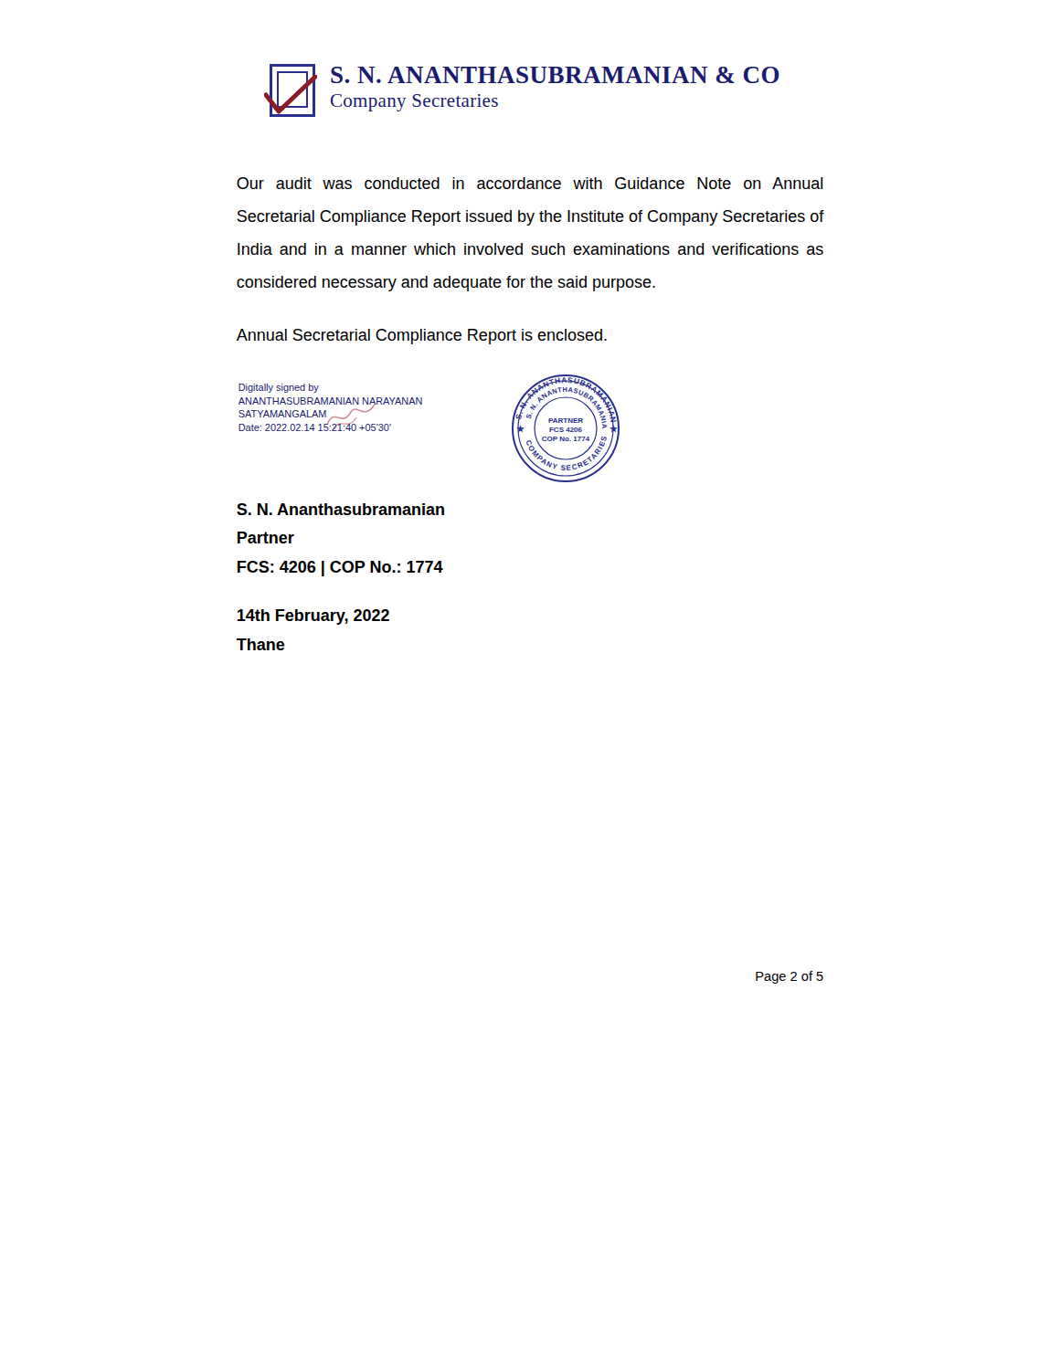S. N. ANANTHASUBRAMANIAN & CO
Company Secretaries
Our audit was conducted in accordance with Guidance Note on Annual Secretarial Compliance Report issued by the Institute of Company Secretaries of India and in a manner which involved such examinations and verifications as considered necessary and adequate for the said purpose.
Annual Secretarial Compliance Report is enclosed.
Digitally signed by
ANANTHASUBRAMANIAN NARAYANAN
SATYAMANGALAM
Date: 2022.02.14 15:21:40 +05'30'
S. N. ANANTHASUBRAMANIAN & CO. COMPANY SECRETARIES S. N. ANANTHASUBRAMANIAN PARTNER FCS 4206 COP No. 1774 ★ ★
S. N. Ananthasubramanian
Partner
FCS: 4206 | COP No.: 1774
14th February, 2022
Thane
Page 2 of 5